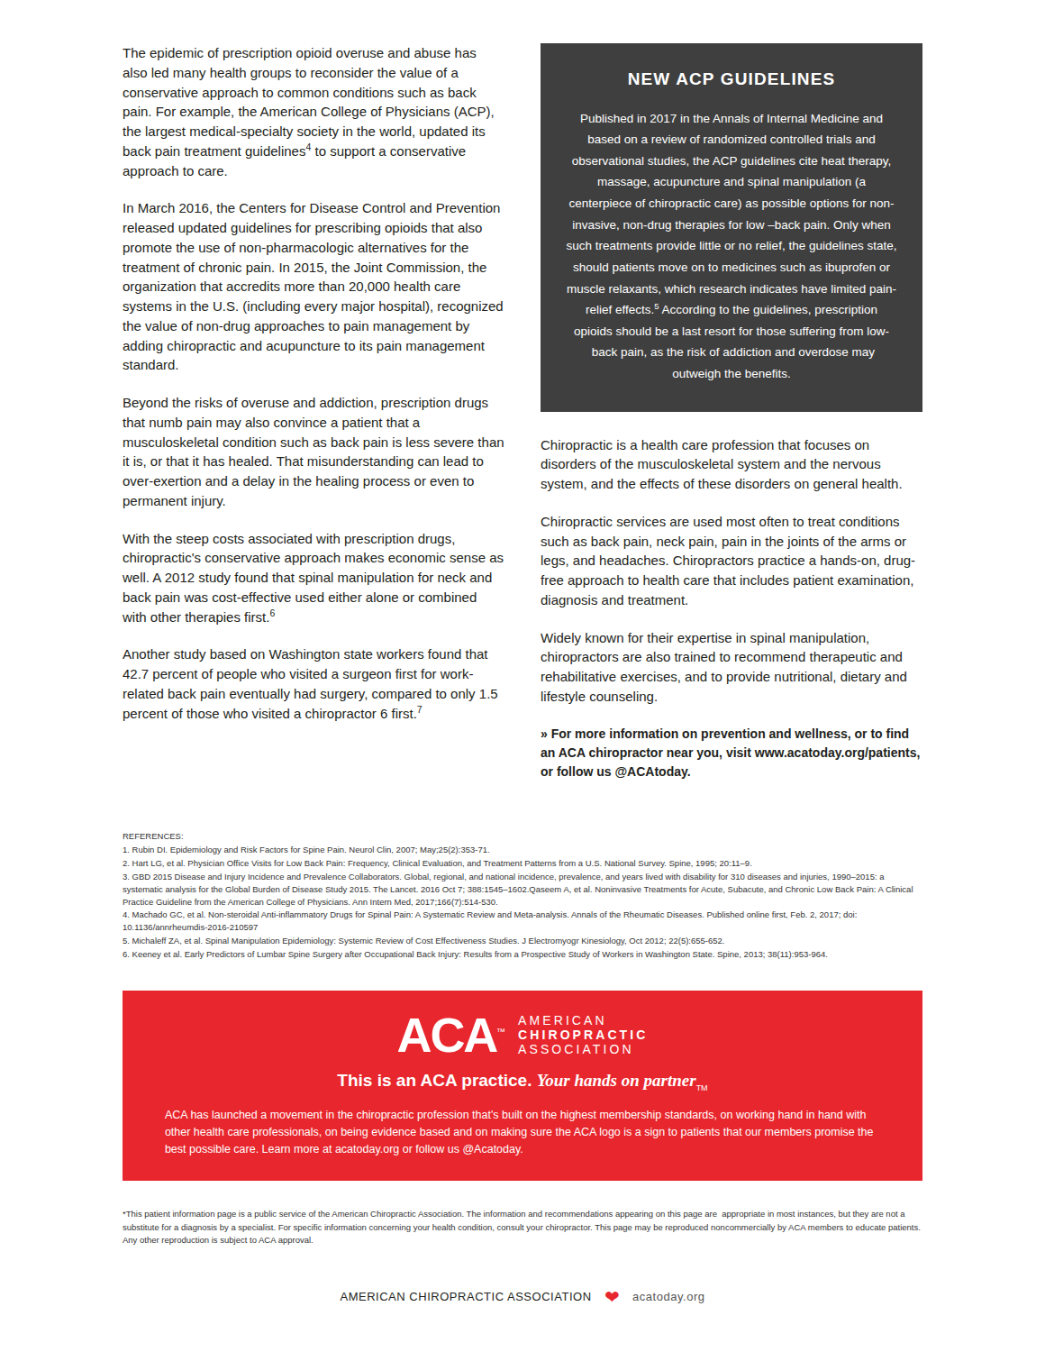The epidemic of prescription opioid overuse and abuse has also led many health groups to reconsider the value of a conservative approach to common conditions such as back pain. For example, the American College of Physicians (ACP), the largest medical-specialty society in the world, updated its back pain treatment guidelines4 to support a conservative approach to care.
In March 2016, the Centers for Disease Control and Prevention released updated guidelines for prescribing opioids that also promote the use of non-pharmacologic alternatives for the treatment of chronic pain. In 2015, the Joint Commission, the organization that accredits more than 20,000 health care systems in the U.S. (including every major hospital), recognized the value of non-drug approaches to pain management by adding chiropractic and acupuncture to its pain management standard.
Beyond the risks of overuse and addiction, prescription drugs that numb pain may also convince a patient that a musculoskeletal condition such as back pain is less severe than it is, or that it has healed. That misunderstanding can lead to over-exertion and a delay in the healing process or even to permanent injury.
With the steep costs associated with prescription drugs, chiropractic's conservative approach makes economic sense as well. A 2012 study found that spinal manipulation for neck and back pain was cost-effective used either alone or combined with other therapies first.6
Another study based on Washington state workers found that 42.7 percent of people who visited a surgeon first for work-related back pain eventually had surgery, compared to only 1.5 percent of those who visited a chiropractor 6 first.7
NEW ACP GUIDELINES
Published in 2017 in the Annals of Internal Medicine and based on a review of randomized controlled trials and observational studies, the ACP guidelines cite heat therapy, massage, acupuncture and spinal manipulation (a centerpiece of chiropractic care) as possible options for non-invasive, non-drug therapies for low –back pain. Only when such treatments provide little or no relief, the guidelines state, should patients move on to medicines such as ibuprofen or muscle relaxants, which research indicates have limited pain-relief effects.5 According to the guidelines, prescription opioids should be a last resort for those suffering from low- back pain, as the risk of addiction and overdose may outweigh the benefits.
Chiropractic is a health care profession that focuses on disorders of the musculoskeletal system and the nervous system, and the effects of these disorders on general health.
Chiropractic services are used most often to treat conditions such as back pain, neck pain, pain in the joints of the arms or legs, and headaches. Chiropractors practice a hands-on, drug-free approach to health care that includes patient examination, diagnosis and treatment.
Widely known for their expertise in spinal manipulation, chiropractors are also trained to recommend therapeutic and rehabilitative exercises, and to provide nutritional, dietary and lifestyle counseling.
» For more information on prevention and wellness, or to find an ACA chiropractor near you, visit www.acatoday.org/patients, or follow us @ACAtoday.
REFERENCES:
1. Rubin DI. Epidemiology and Risk Factors for Spine Pain. Neurol Clin, 2007; May;25(2):353-71.
2. Hart LG, et al. Physician Office Visits for Low Back Pain: Frequency, Clinical Evaluation, and Treatment Patterns from a U.S. National Survey. Spine, 1995; 20:11–9.
3. GBD 2015 Disease and Injury Incidence and Prevalence Collaborators. Global, regional, and national incidence, prevalence, and years lived with disability for 310 diseases and injuries, 1990–2015: a systematic analysis for the Global Burden of Disease Study 2015. The Lancet. 2016 Oct 7; 388:1545–1602.Qaseem A, et al. Noninvasive Treatments for Acute, Subacute, and Chronic Low Back Pain: A Clinical Practice Guideline from the American College of Physicians. Ann Intern Med, 2017;166(7):514-530.
4. Machado GC, et al. Non-steroidal Anti-inflammatory Drugs for Spinal Pain: A Systematic Review and Meta-analysis. Annals of the Rheumatic Diseases. Published online first, Feb. 2, 2017; doi: 10.1136/annrheumdis-2016-210597
5. Michaleff ZA, et al. Spinal Manipulation Epidemiology: Systemic Review of Cost Effectiveness Studies. J Electromyogr Kinesiology, Oct 2012; 22(5):655-652.
6. Keeney et al. Early Predictors of Lumbar Spine Surgery after Occupational Back Injury: Results from a Prospective Study of Workers in Washington State. Spine, 2013; 38(11):953-964.
ACA™
AMERICAN
CHIROPRACTIC
ASSOCIATION
This is an ACA practice. Your hands on partner TM
ACA has launched a movement in the chiropractic profession that's built on the highest membership standards, on working hand in hand with other health care professionals, on being evidence based and on making sure the ACA logo is a sign to patients that our members promise the best possible care. Learn more at acatoday.org or follow us @Acatoday.
*This patient information page is a public service of the American Chiropractic Association. The information and recommendations appearing on this page are appropriate in most instances, but they are not a substitute for a diagnosis by a specialist. For specific information concerning your health condition, consult your chiropractor. This page may be reproduced noncommercially by ACA members to educate patients. Any other reproduction is subject to ACA approval.
AMERICAN CHIROPRACTIC ASSOCIATION ❤ acatoday.org